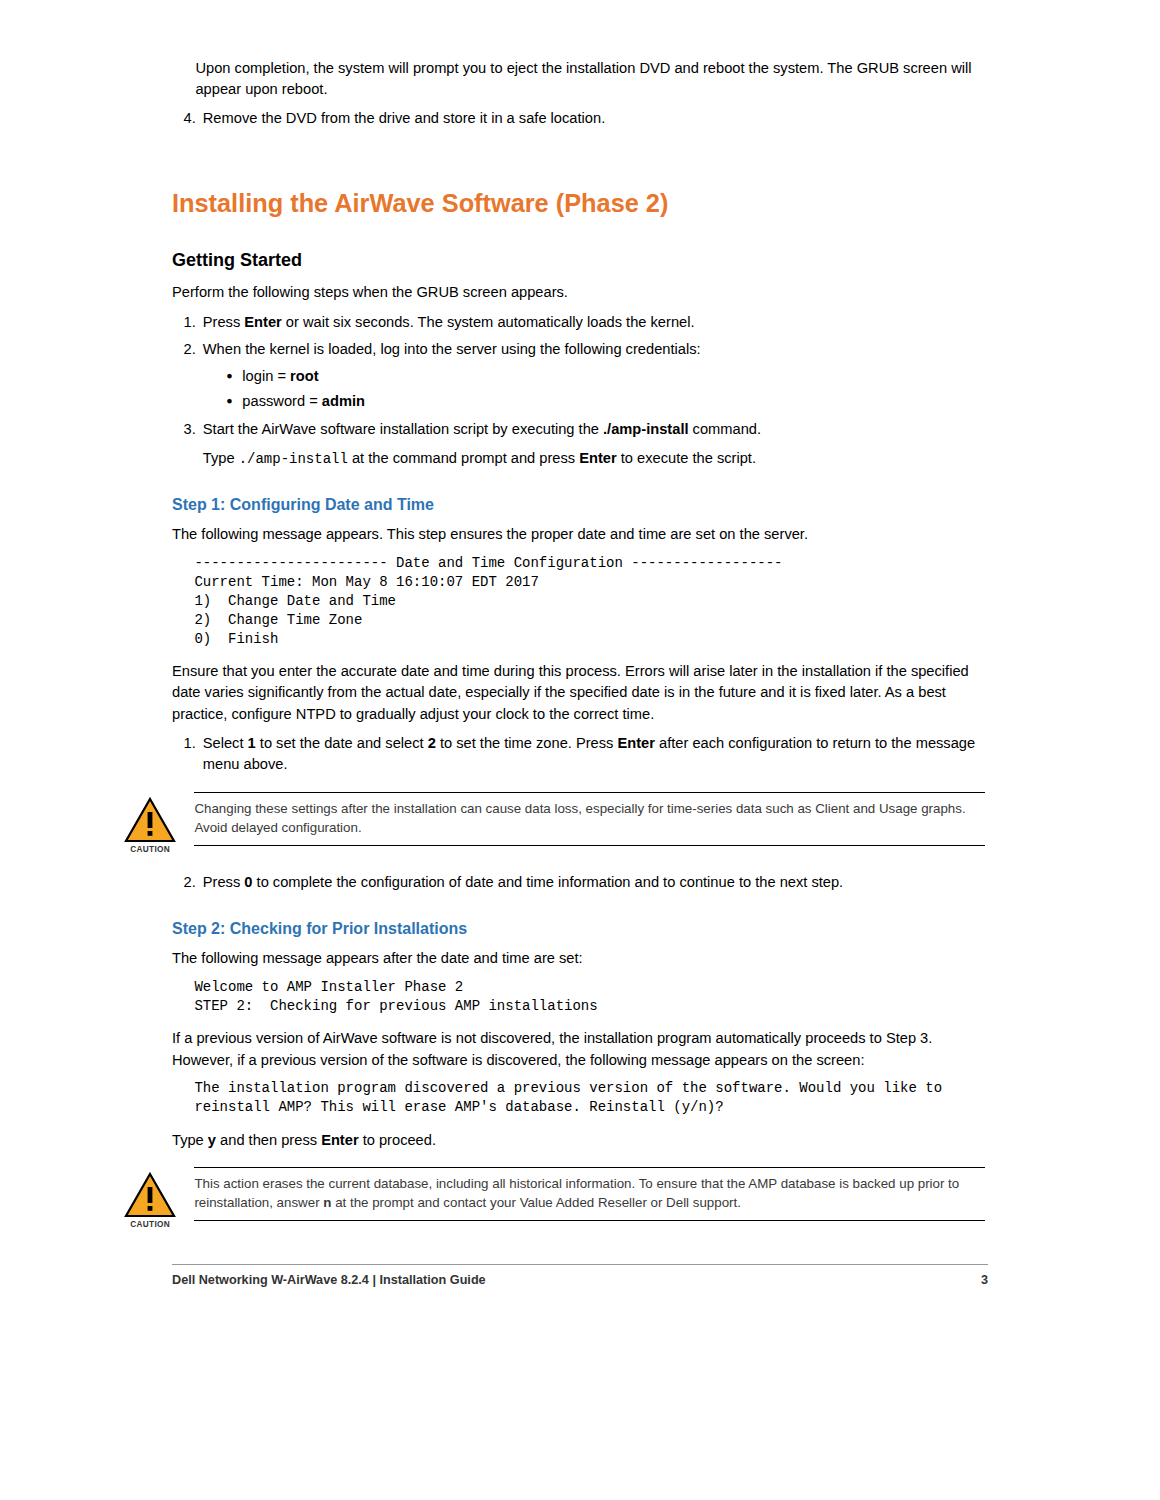Upon completion, the system will prompt you to eject the installation DVD and reboot the system. The GRUB screen will appear upon reboot.
Remove the DVD from the drive and store it in a safe location.
Installing the AirWave Software (Phase 2)
Getting Started
Perform the following steps when the GRUB screen appears.
Press Enter or wait six seconds. The system automatically loads the kernel.
When the kernel is loaded, log into the server using the following credentials:
login = root
password = admin
Start the AirWave software installation script by executing the ./amp-install command.
Type ./amp-install at the command prompt and press Enter to execute the script.
Step 1: Configuring Date and Time
The following message appears. This step ensures the proper date and time are set on the server.
----------------------- Date and Time Configuration ------------------
Current Time: Mon May 8 16:10:07 EDT 2017
1)  Change Date and Time
2)  Change Time Zone
0)  Finish
Ensure that you enter the accurate date and time during this process. Errors will arise later in the installation if the specified date varies significantly from the actual date, especially if the specified date is in the future and it is fixed later. As a best practice, configure NTPD to gradually adjust your clock to the correct time.
Select 1 to set the date and select 2 to set the time zone. Press Enter after each configuration to return to the message menu above.
CAUTION
Changing these settings after the installation can cause data loss, especially for time-series data such as Client and Usage graphs. Avoid delayed configuration.
Press 0 to complete the configuration of date and time information and to continue to the next step.
Step 2: Checking for Prior Installations
The following message appears after the date and time are set:
Welcome to AMP Installer Phase 2
STEP 2:  Checking for previous AMP installations
If a previous version of AirWave software is not discovered, the installation program automatically proceeds to Step 3. However, if a previous version of the software is discovered, the following message appears on the screen:
The installation program discovered a previous version of the software. Would you like to
reinstall AMP? This will erase AMP's database. Reinstall (y/n)?
Type y and then press Enter to proceed.
CAUTION
This action erases the current database, including all historical information. To ensure that the AMP database is backed up prior to reinstallation, answer n at the prompt and contact your Value Added Reseller or Dell support.
Dell Networking W-AirWave 8.2.4 | Installation Guide 3